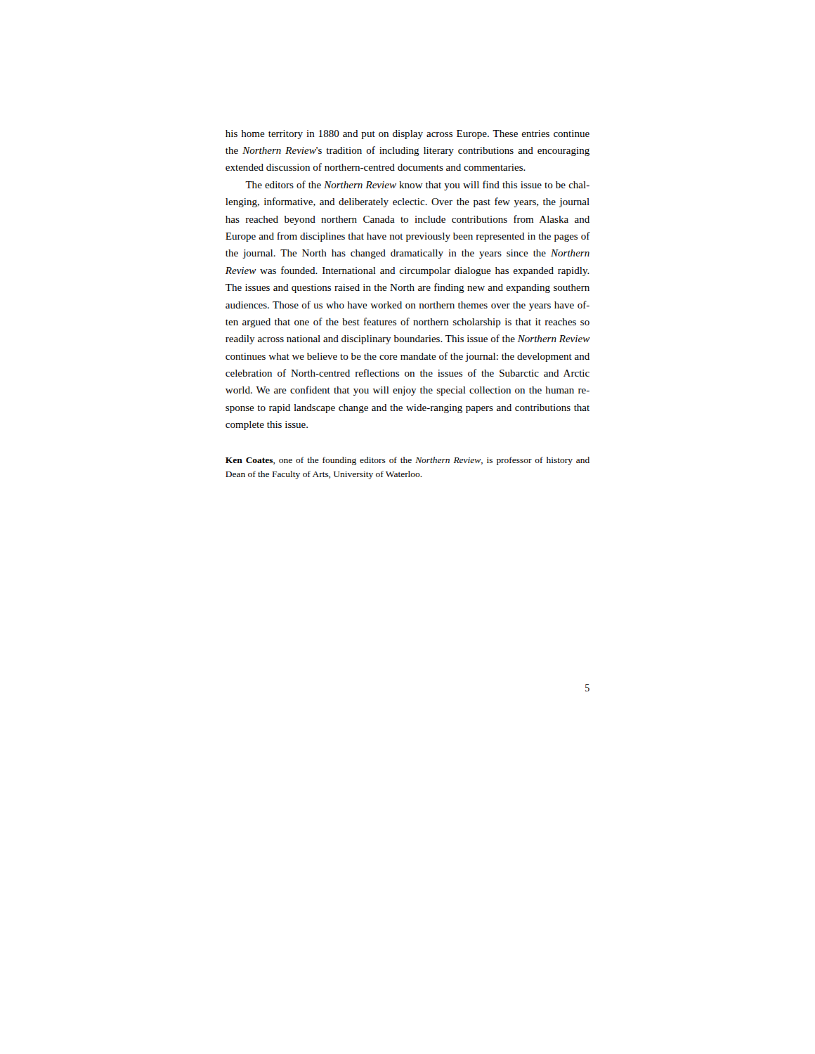his home territory in 1880 and put on display across Europe. These entries continue the Northern Review's tradition of including literary contributions and encouraging extended discussion of northern-centred documents and commentaries.
The editors of the Northern Review know that you will find this issue to be challenging, informative, and deliberately eclectic. Over the past few years, the journal has reached beyond northern Canada to include contributions from Alaska and Europe and from disciplines that have not previously been represented in the pages of the journal. The North has changed dramatically in the years since the Northern Review was founded. International and circumpolar dialogue has expanded rapidly. The issues and questions raised in the North are finding new and expanding southern audiences. Those of us who have worked on northern themes over the years have often argued that one of the best features of northern scholarship is that it reaches so readily across national and disciplinary boundaries. This issue of the Northern Review continues what we believe to be the core mandate of the journal: the development and celebration of North-centred reflections on the issues of the Subarctic and Arctic world. We are confident that you will enjoy the special collection on the human response to rapid landscape change and the wide-ranging papers and contributions that complete this issue.
Ken Coates, one of the founding editors of the Northern Review, is professor of history and Dean of the Faculty of Arts, University of Waterloo.
5